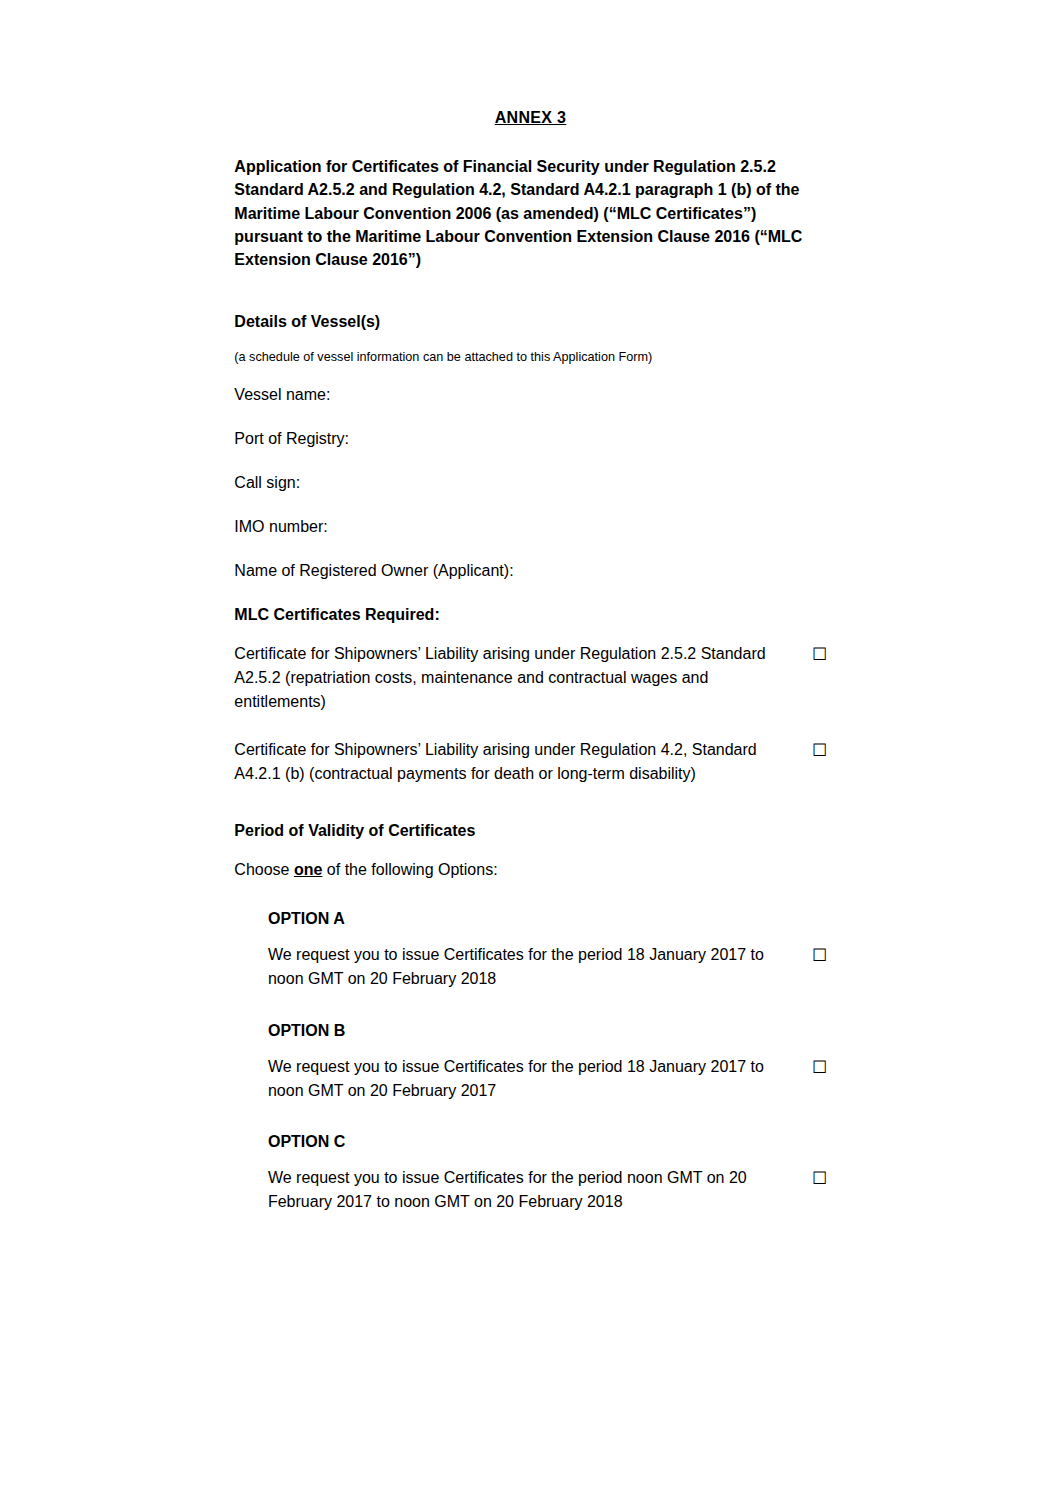ANNEX 3
Application for Certificates of Financial Security under Regulation 2.5.2 Standard A2.5.2 and Regulation 4.2, Standard A4.2.1 paragraph 1 (b) of the Maritime Labour Convention 2006 (as amended) (“MLC Certificates”) pursuant to the Maritime Labour Convention Extension Clause 2016 (“MLC Extension Clause 2016”)
Details of Vessel(s)
(a schedule of vessel information can be attached to this Application Form)
Vessel name:
Port of Registry:
Call sign:
IMO number:
Name of Registered Owner (Applicant):
MLC Certificates Required:
Certificate for Shipowners’ Liability arising under Regulation 2.5.2 Standard A2.5.2 (repatriation costs, maintenance and contractual wages and entitlements)
☐
Certificate for Shipowners’ Liability arising under Regulation 4.2, Standard A4.2.1 (b) (contractual payments for death or long-term disability)
☐
Period of Validity of Certificates
Choose one of the following Options:
OPTION A
We request you to issue Certificates for the period 18 January 2017 to noon GMT on 20 February 2018
☐
OPTION B
We request you to issue Certificates for the period 18 January 2017 to noon GMT on 20 February 2017
☐
OPTION C
We request you to issue Certificates for the period noon GMT on 20 February 2017 to noon GMT on 20 February 2018
☐